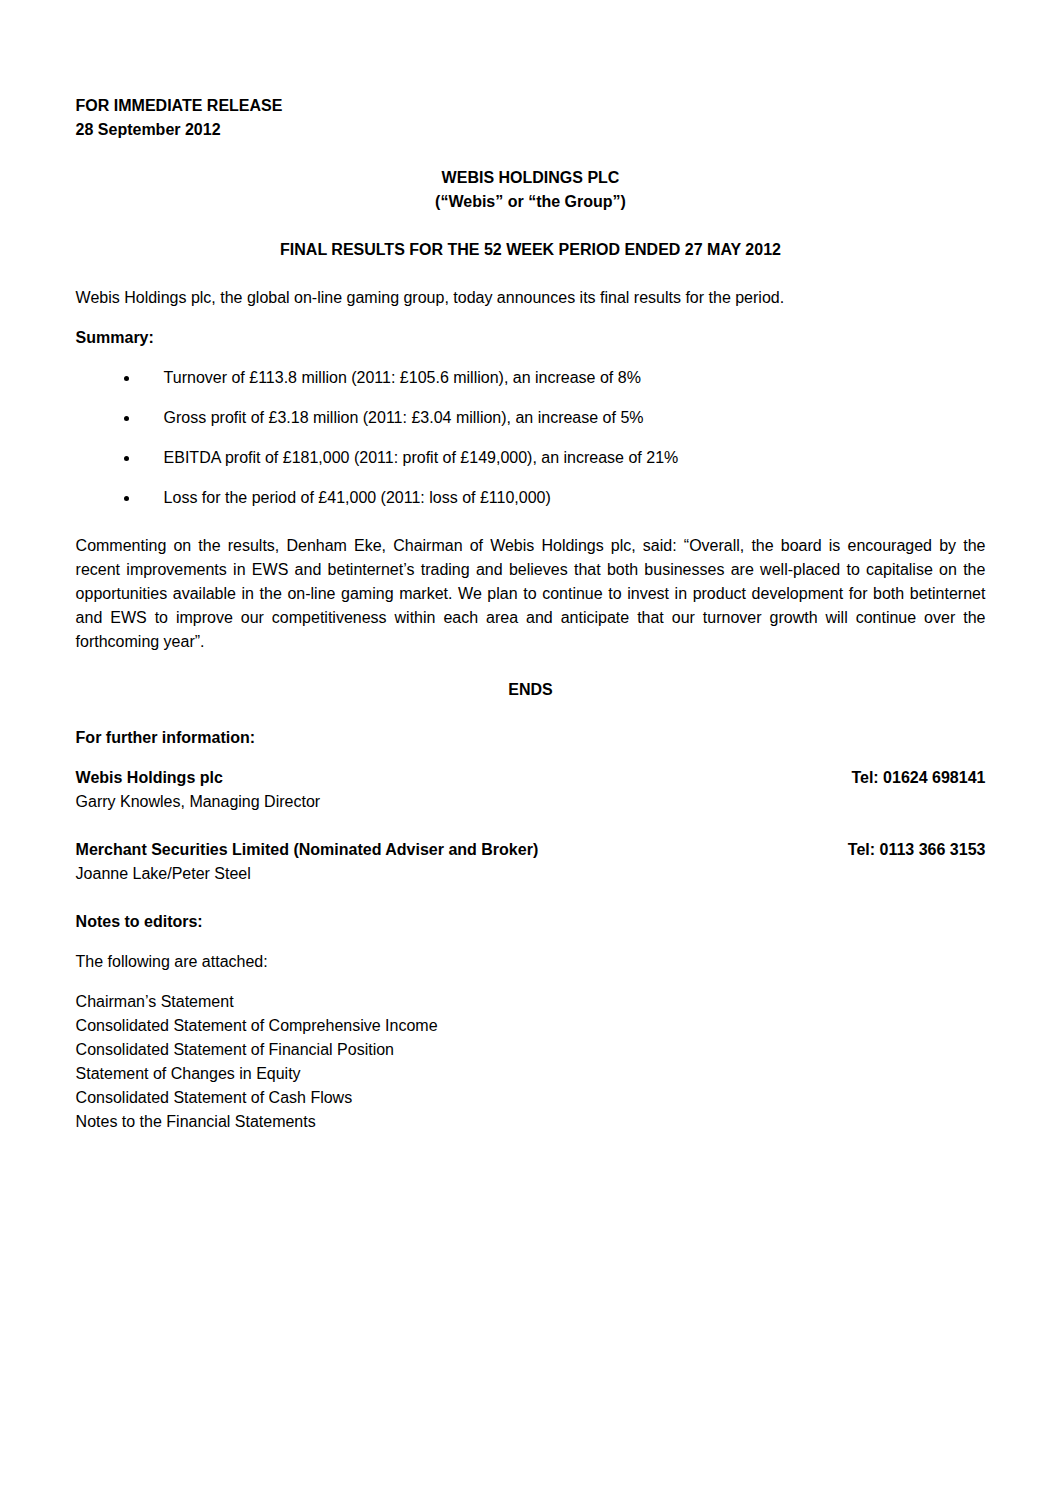FOR IMMEDIATE RELEASE
28 September 2012
WEBIS HOLDINGS PLC
(“Webis” or “the Group”)
FINAL RESULTS FOR THE 52 WEEK PERIOD ENDED 27 MAY 2012
Webis Holdings plc, the global on-line gaming group, today announces its final results for the period.
Summary:
Turnover of £113.8 million (2011: £105.6 million), an increase of 8%
Gross profit of £3.18 million (2011: £3.04 million), an increase of 5%
EBITDA profit of £181,000 (2011: profit of £149,000), an increase of 21%
Loss for the period of £41,000 (2011: loss of £110,000)
Commenting on the results, Denham Eke, Chairman of Webis Holdings plc, said: “Overall, the board is encouraged by the recent improvements in EWS and betinternet’s trading and believes that both businesses are well-placed to capitalise on the opportunities available in the on-line gaming market. We plan to continue to invest in product development for both betinternet and EWS to improve our competitiveness within each area and anticipate that our turnover growth will continue over the forthcoming year”.
ENDS
For further information:
| Webis Holdings plc | Tel: 01624 698141 |
| Garry Knowles, Managing Director | |
| Merchant Securities Limited (Nominated Adviser and Broker) | Tel: 0113 366 3153 |
| Joanne Lake/Peter Steel | |
Notes to editors:
The following are attached:
Chairman’s Statement
Consolidated Statement of Comprehensive Income
Consolidated Statement of Financial Position
Statement of Changes in Equity
Consolidated Statement of Cash Flows
Notes to the Financial Statements